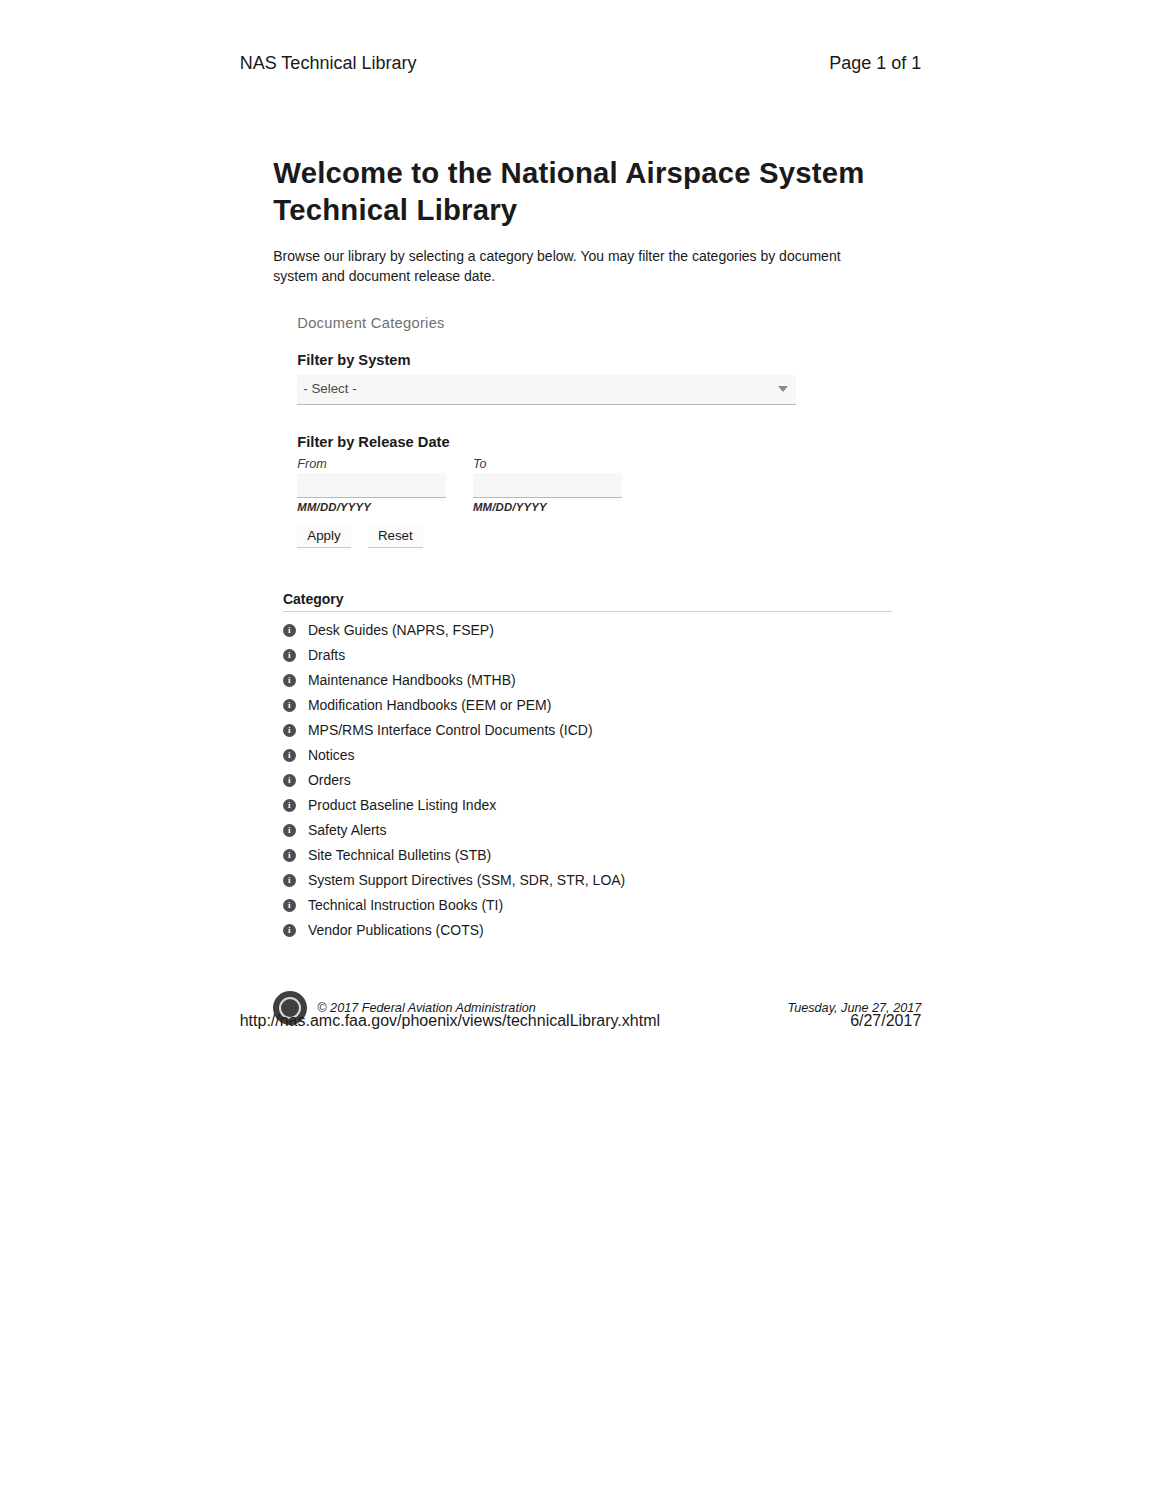NAS Technical Library Page 1 of 1
Welcome to the National Airspace System Technical Library
Browse our library by selecting a category below. You may filter the categories by document system and document release date.
Document Categories
Filter by System
- Select -
Filter by Release Date
From
MM/DD/YYYY
To
MM/DD/YYYY
Apply Reset
Category
i Desk Guides (NAPRS, FSEP)
i Drafts
i Maintenance Handbooks (MTHB)
i Modification Handbooks (EEM or PEM)
i MPS/RMS Interface Control Documents (ICD)
i Notices
i Orders
i Product Baseline Listing Index
i Safety Alerts
i Site Technical Bulletins (STB)
i System Support Directives (SSM, SDR, STR, LOA)
i Technical Instruction Books (TI)
i Vendor Publications (COTS)
© 2017 Federal Aviation Administration
Tuesday, June 27, 2017
http://nas.amc.faa.gov/phoenix/views/technicalLibrary.xhtml 6/27/2017